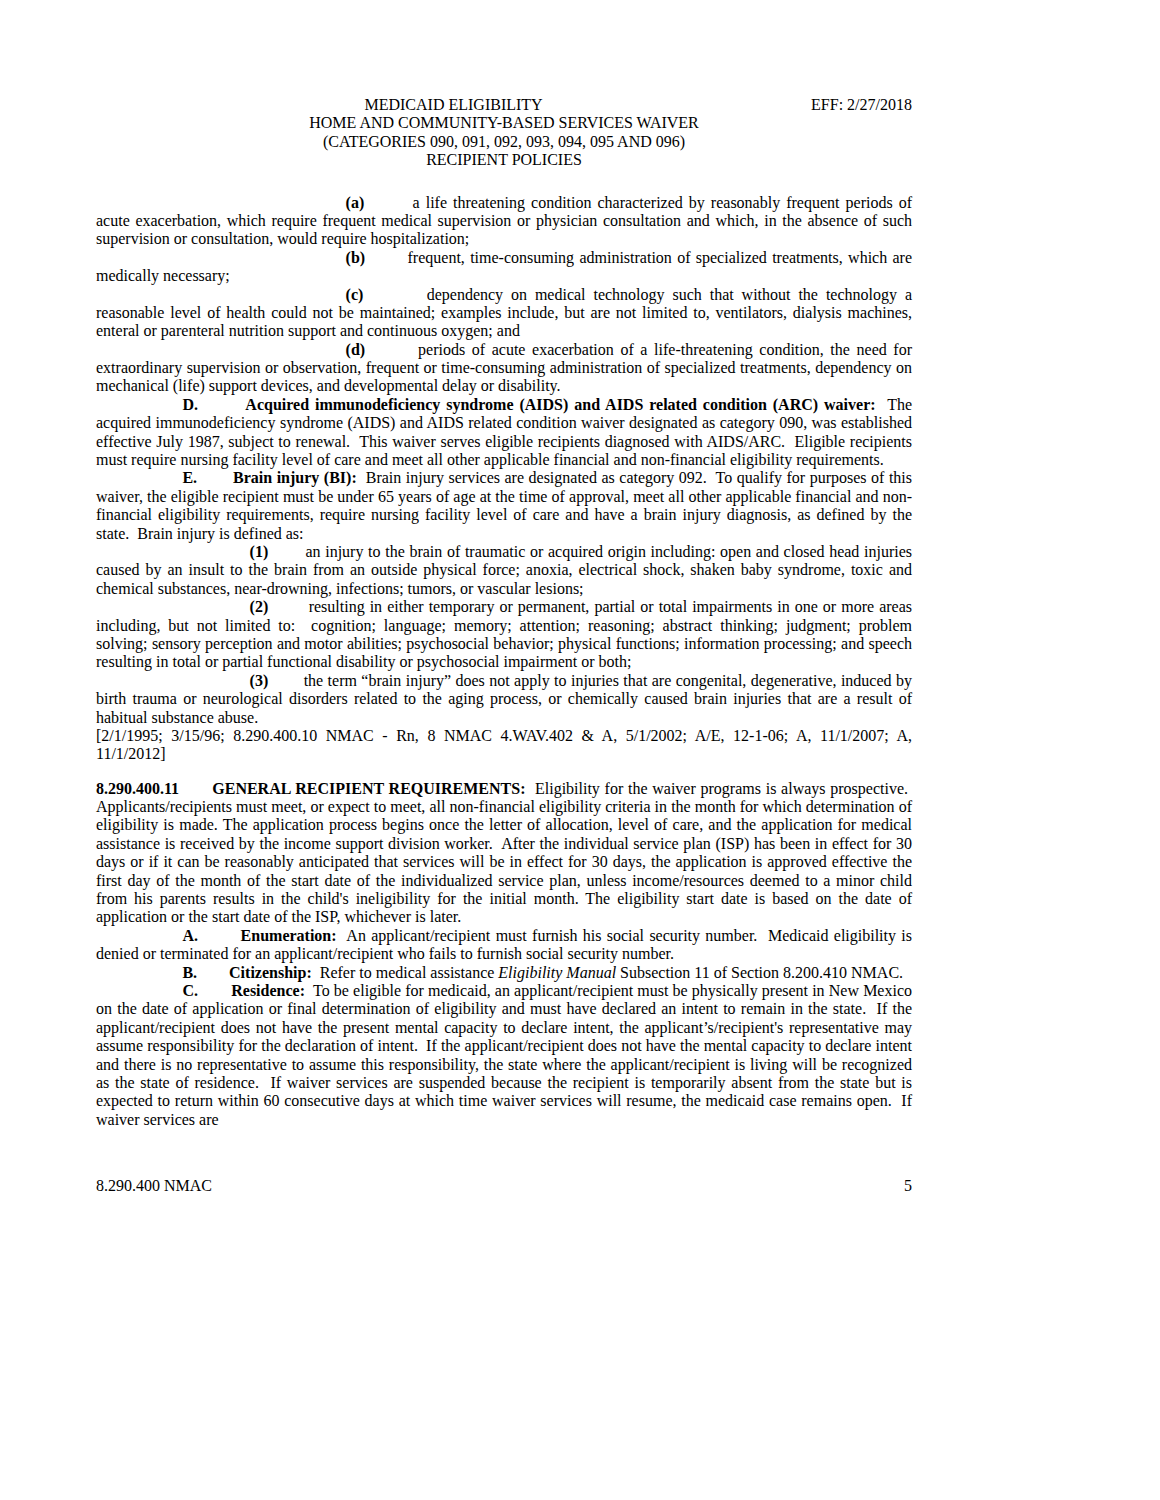EFF: 2/27/2018
MEDICAID ELIGIBILITY
HOME AND COMMUNITY-BASED SERVICES WAIVER
(CATEGORIES 090, 091, 092, 093, 094, 095 AND 096)
RECIPIENT POLICIES
(a) a life threatening condition characterized by reasonably frequent periods of acute exacerbation, which require frequent medical supervision or physician consultation and which, in the absence of such supervision or consultation, would require hospitalization;
(b) frequent, time-consuming administration of specialized treatments, which are medically necessary;
(c) dependency on medical technology such that without the technology a reasonable level of health could not be maintained; examples include, but are not limited to, ventilators, dialysis machines, enteral or parenteral nutrition support and continuous oxygen; and
(d) periods of acute exacerbation of a life-threatening condition, the need for extraordinary supervision or observation, frequent or time-consuming administration of specialized treatments, dependency on mechanical (life) support devices, and developmental delay or disability.
D. Acquired immunodeficiency syndrome (AIDS) and AIDS related condition (ARC) waiver: The acquired immunodeficiency syndrome (AIDS) and AIDS related condition waiver designated as category 090, was established effective July 1987, subject to renewal. This waiver serves eligible recipients diagnosed with AIDS/ARC. Eligible recipients must require nursing facility level of care and meet all other applicable financial and non-financial eligibility requirements.
E. Brain injury (BI): Brain injury services are designated as category 092. To qualify for purposes of this waiver, the eligible recipient must be under 65 years of age at the time of approval, meet all other applicable financial and non-financial eligibility requirements, require nursing facility level of care and have a brain injury diagnosis, as defined by the state. Brain injury is defined as:
(1) an injury to the brain of traumatic or acquired origin including: open and closed head injuries caused by an insult to the brain from an outside physical force; anoxia, electrical shock, shaken baby syndrome, toxic and chemical substances, near-drowning, infections; tumors, or vascular lesions;
(2) resulting in either temporary or permanent, partial or total impairments in one or more areas including, but not limited to: cognition; language; memory; attention; reasoning; abstract thinking; judgment; problem solving; sensory perception and motor abilities; psychosocial behavior; physical functions; information processing; and speech resulting in total or partial functional disability or psychosocial impairment or both;
(3) the term “brain injury” does not apply to injuries that are congenital, degenerative, induced by birth trauma or neurological disorders related to the aging process, or chemically caused brain injuries that are a result of habitual substance abuse.
[2/1/1995; 3/15/96; 8.290.400.10 NMAC - Rn, 8 NMAC 4.WAV.402 & A, 5/1/2002; A/E, 12-1-06; A, 11/1/2007; A, 11/1/2012]
8.290.400.11 GENERAL RECIPIENT REQUIREMENTS: Eligibility for the waiver programs is always prospective. Applicants/recipients must meet, or expect to meet, all non-financial eligibility criteria in the month for which determination of eligibility is made. The application process begins once the letter of allocation, level of care, and the application for medical assistance is received by the income support division worker. After the individual service plan (ISP) has been in effect for 30 days or if it can be reasonably anticipated that services will be in effect for 30 days, the application is approved effective the first day of the month of the start date of the individualized service plan, unless income/resources deemed to a minor child from his parents results in the child's ineligibility for the initial month. The eligibility start date is based on the date of application or the start date of the ISP, whichever is later.
A. Enumeration: An applicant/recipient must furnish his social security number. Medicaid eligibility is denied or terminated for an applicant/recipient who fails to furnish social security number.
B. Citizenship: Refer to medical assistance Eligibility Manual Subsection 11 of Section 8.200.410 NMAC.
C. Residence: To be eligible for medicaid, an applicant/recipient must be physically present in New Mexico on the date of application or final determination of eligibility and must have declared an intent to remain in the state. If the applicant/recipient does not have the present mental capacity to declare intent, the applicant’s/recipient's representative may assume responsibility for the declaration of intent. If the applicant/recipient does not have the mental capacity to declare intent and there is no representative to assume this responsibility, the state where the applicant/recipient is living will be recognized as the state of residence. If waiver services are suspended because the recipient is temporarily absent from the state but is expected to return within 60 consecutive days at which time waiver services will resume, the medicaid case remains open. If waiver services are
8.290.400 NMAC 5